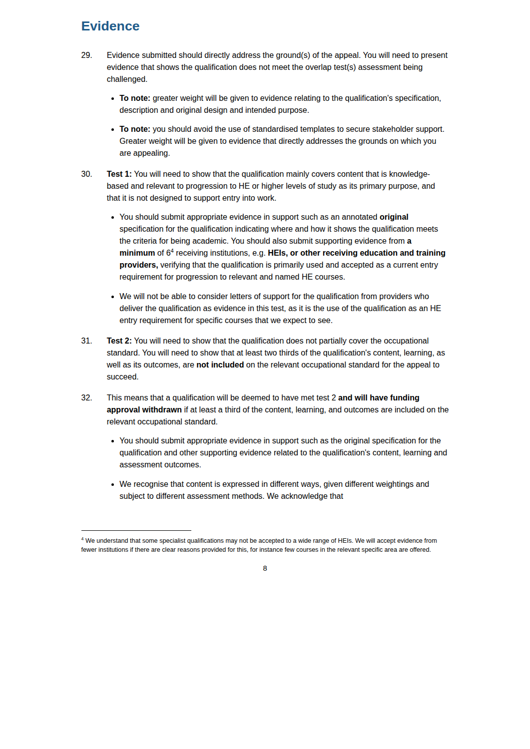Evidence
29. Evidence submitted should directly address the ground(s) of the appeal. You will need to present evidence that shows the qualification does not meet the overlap test(s) assessment being challenged.
To note: greater weight will be given to evidence relating to the qualification's specification, description and original design and intended purpose.
To note: you should avoid the use of standardised templates to secure stakeholder support. Greater weight will be given to evidence that directly addresses the grounds on which you are appealing.
30. Test 1: You will need to show that the qualification mainly covers content that is knowledge-based and relevant to progression to HE or higher levels of study as its primary purpose, and that it is not designed to support entry into work.
You should submit appropriate evidence in support such as an annotated original specification for the qualification indicating where and how it shows the qualification meets the criteria for being academic. You should also submit supporting evidence from a minimum of 64 receiving institutions, e.g. HEIs, or other receiving education and training providers, verifying that the qualification is primarily used and accepted as a current entry requirement for progression to relevant and named HE courses.
We will not be able to consider letters of support for the qualification from providers who deliver the qualification as evidence in this test, as it is the use of the qualification as an HE entry requirement for specific courses that we expect to see.
31. Test 2: You will need to show that the qualification does not partially cover the occupational standard. You will need to show that at least two thirds of the qualification's content, learning, as well as its outcomes, are not included on the relevant occupational standard for the appeal to succeed.
32. This means that a qualification will be deemed to have met test 2 and will have funding approval withdrawn if at least a third of the content, learning, and outcomes are included on the relevant occupational standard.
You should submit appropriate evidence in support such as the original specification for the qualification and other supporting evidence related to the qualification's content, learning and assessment outcomes.
We recognise that content is expressed in different ways, given different weightings and subject to different assessment methods. We acknowledge that
4 We understand that some specialist qualifications may not be accepted to a wide range of HEIs. We will accept evidence from fewer institutions if there are clear reasons provided for this, for instance few courses in the relevant specific area are offered.
8